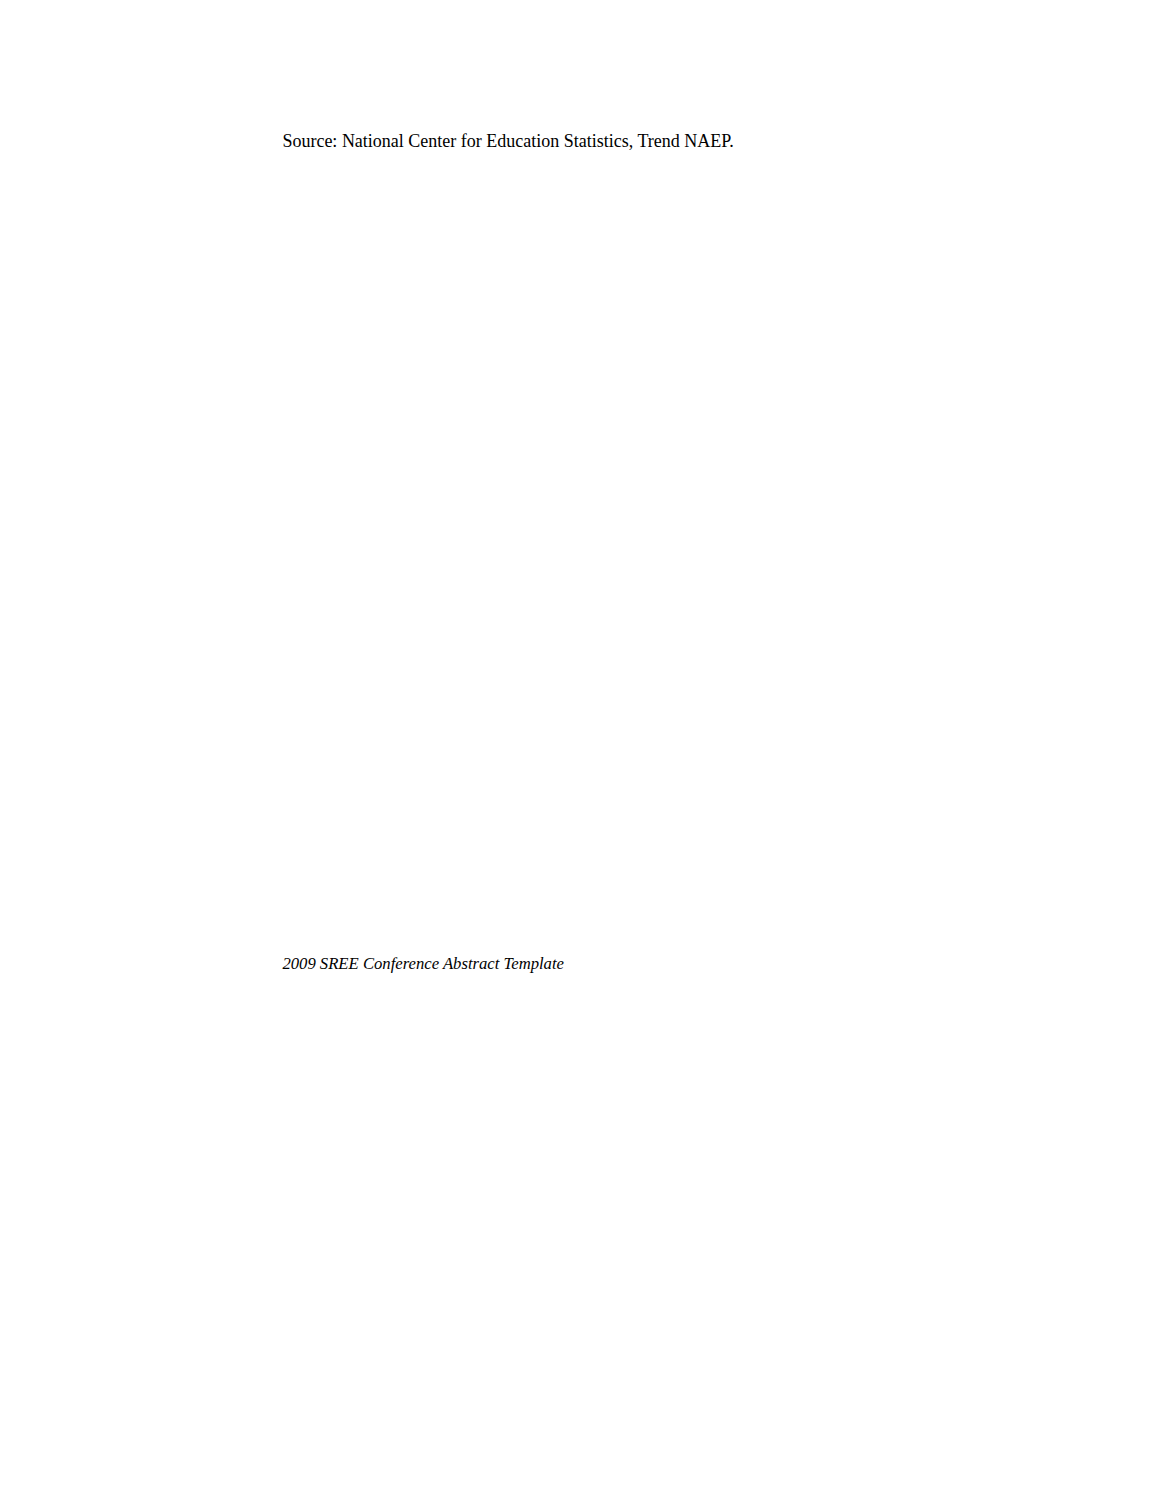Source: National Center for Education Statistics, Trend NAEP.
2009 SREE Conference Abstract Template